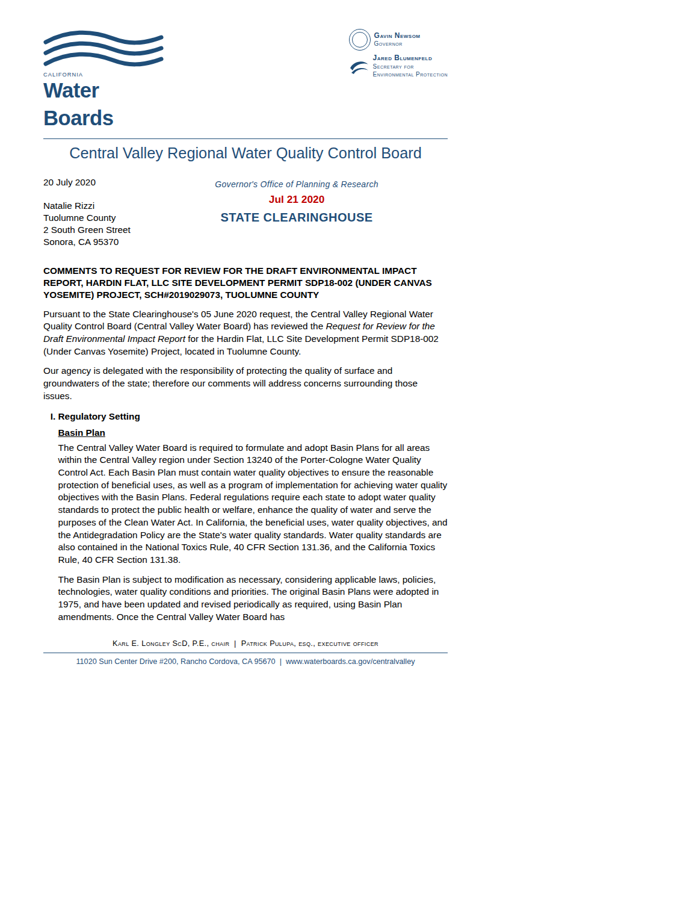CALIFORNIA
Water Boards
Gavin Newsom
Governor
Jared Blumenfeld
Secretary for
Environmental Protection
Central Valley Regional Water Quality Control Board
20 July 2020
Natalie Rizzi
Tuolumne County
2 South Green Street
Sonora, CA 95370
Governor's Office of Planning & Research
Jul 21 2020
STATE CLEARINGHOUSE
Comments to Request for Review for the Draft Environmental Impact Report, Hardin Flat, LLC Site Development Permit SDP18-002 (Under Canvas Yosemite) Project, SCH#2019029073, Tuolumne County
Pursuant to the State Clearinghouse's 05 June 2020 request, the Central Valley Regional Water Quality Control Board (Central Valley Water Board) has reviewed the Request for Review for the Draft Environmental Impact Report for the Hardin Flat, LLC Site Development Permit SDP18-002 (Under Canvas Yosemite) Project, located in Tuolumne County.
Our agency is delegated with the responsibility of protecting the quality of surface and groundwaters of the state; therefore our comments will address concerns surrounding those issues.
Regulatory Setting
Basin Plan
The Central Valley Water Board is required to formulate and adopt Basin Plans for all areas within the Central Valley region under Section 13240 of the Porter-Cologne Water Quality Control Act. Each Basin Plan must contain water quality objectives to ensure the reasonable protection of beneficial uses, as well as a program of implementation for achieving water quality objectives with the Basin Plans. Federal regulations require each state to adopt water quality standards to protect the public health or welfare, enhance the quality of water and serve the purposes of the Clean Water Act. In California, the beneficial uses, water quality objectives, and the Antidegradation Policy are the State's water quality standards. Water quality standards are also contained in the National Toxics Rule, 40 CFR Section 131.36, and the California Toxics Rule, 40 CFR Section 131.38.
The Basin Plan is subject to modification as necessary, considering applicable laws, policies, technologies, water quality conditions and priorities. The original Basin Plans were adopted in 1975, and have been updated and revised periodically as required, using Basin Plan amendments. Once the Central Valley Water Board has
Karl E. Longley ScD, P.E., chair | Patrick Pulupa, esq., executive officer
11020 Sun Center Drive #200, Rancho Cordova, CA 95670 | www.waterboards.ca.gov/centralvalley